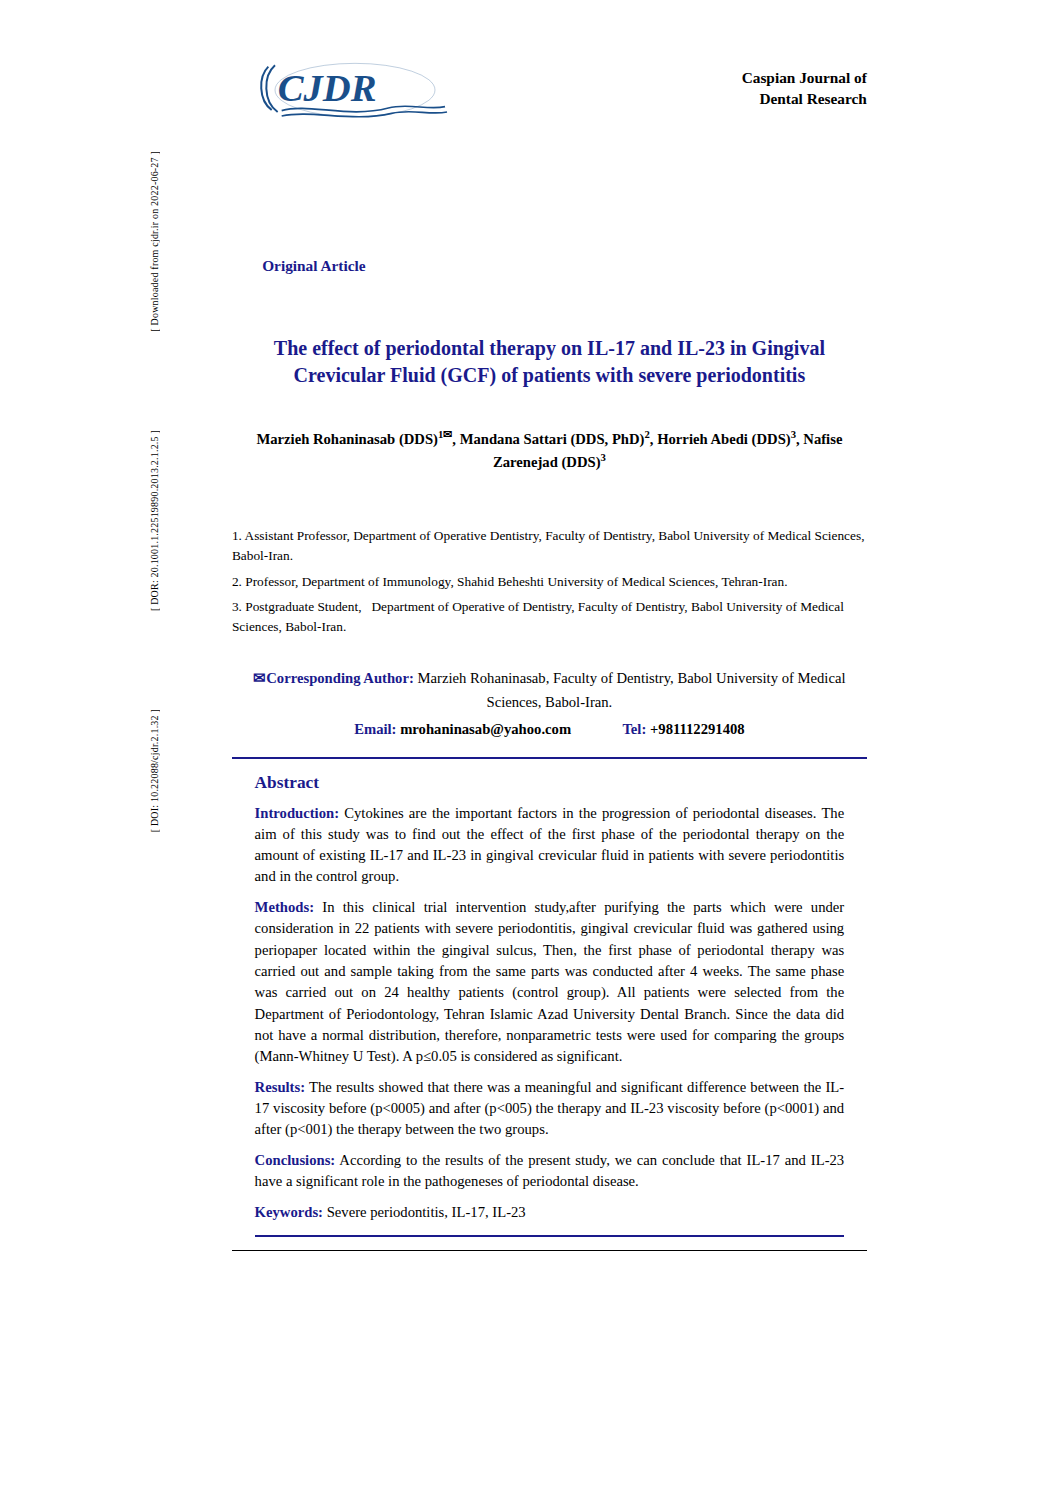[ Downloaded from cjdr.ir on 2022-06-27 ] [ DOR: 20.1001.1.22519890.2013.2.1.2.5 ] [ DOI: 10.22088/cjdr.2.1.32 ]
CJDR
Caspian Journal of
Dental Research
Original Article
The effect of periodontal therapy on IL-17 and IL-23 in Gingival Crevicular Fluid (GCF) of patients with severe periodontitis
Marzieh Rohaninasab (DDS)1✉, Mandana Sattari (DDS, PhD)2, Horrieh Abedi (DDS)3, Nafise Zarenejad (DDS)3
1. Assistant Professor, Department of Operative Dentistry, Faculty of Dentistry, Babol University of Medical Sciences, Babol-Iran.
2. Professor, Department of Immunology, Shahid Beheshti University of Medical Sciences, Tehran-Iran.
3. Postgraduate Student, Department of Operative of Dentistry, Faculty of Dentistry, Babol University of Medical Sciences, Babol-Iran.
✉Corresponding Author: Marzieh Rohaninasab, Faculty of Dentistry, Babol University of Medical Sciences, Babol-Iran.
Email: mrohaninasab@yahoo.com Tel: +981112291408
Abstract
Introduction: Cytokines are the important factors in the progression of periodontal diseases. The aim of this study was to find out the effect of the first phase of the periodontal therapy on the amount of existing IL-17 and IL-23 in gingival crevicular fluid in patients with severe periodontitis and in the control group.
Methods: In this clinical trial intervention study,after purifying the parts which were under consideration in 22 patients with severe periodontitis, gingival crevicular fluid was gathered using periopaper located within the gingival sulcus, Then, the first phase of periodontal therapy was carried out and sample taking from the same parts was conducted after 4 weeks. The same phase was carried out on 24 healthy patients (control group). All patients were selected from the Department of Periodontology, Tehran Islamic Azad University Dental Branch. Since the data did not have a normal distribution, therefore, nonparametric tests were used for comparing the groups (Mann-Whitney U Test). A p≤0.05 is considered as significant.
Results: The results showed that there was a meaningful and significant difference between the IL-17 viscosity before (p<0005) and after (p<005) the therapy and IL-23 viscosity before (p<0001) and after (p<001) the therapy between the two groups.
Conclusions: According to the results of the present study, we can conclude that IL-17 and IL-23 have a significant role in the pathogeneses of periodontal disease.
Keywords: Severe periodontitis, IL-17, IL-23